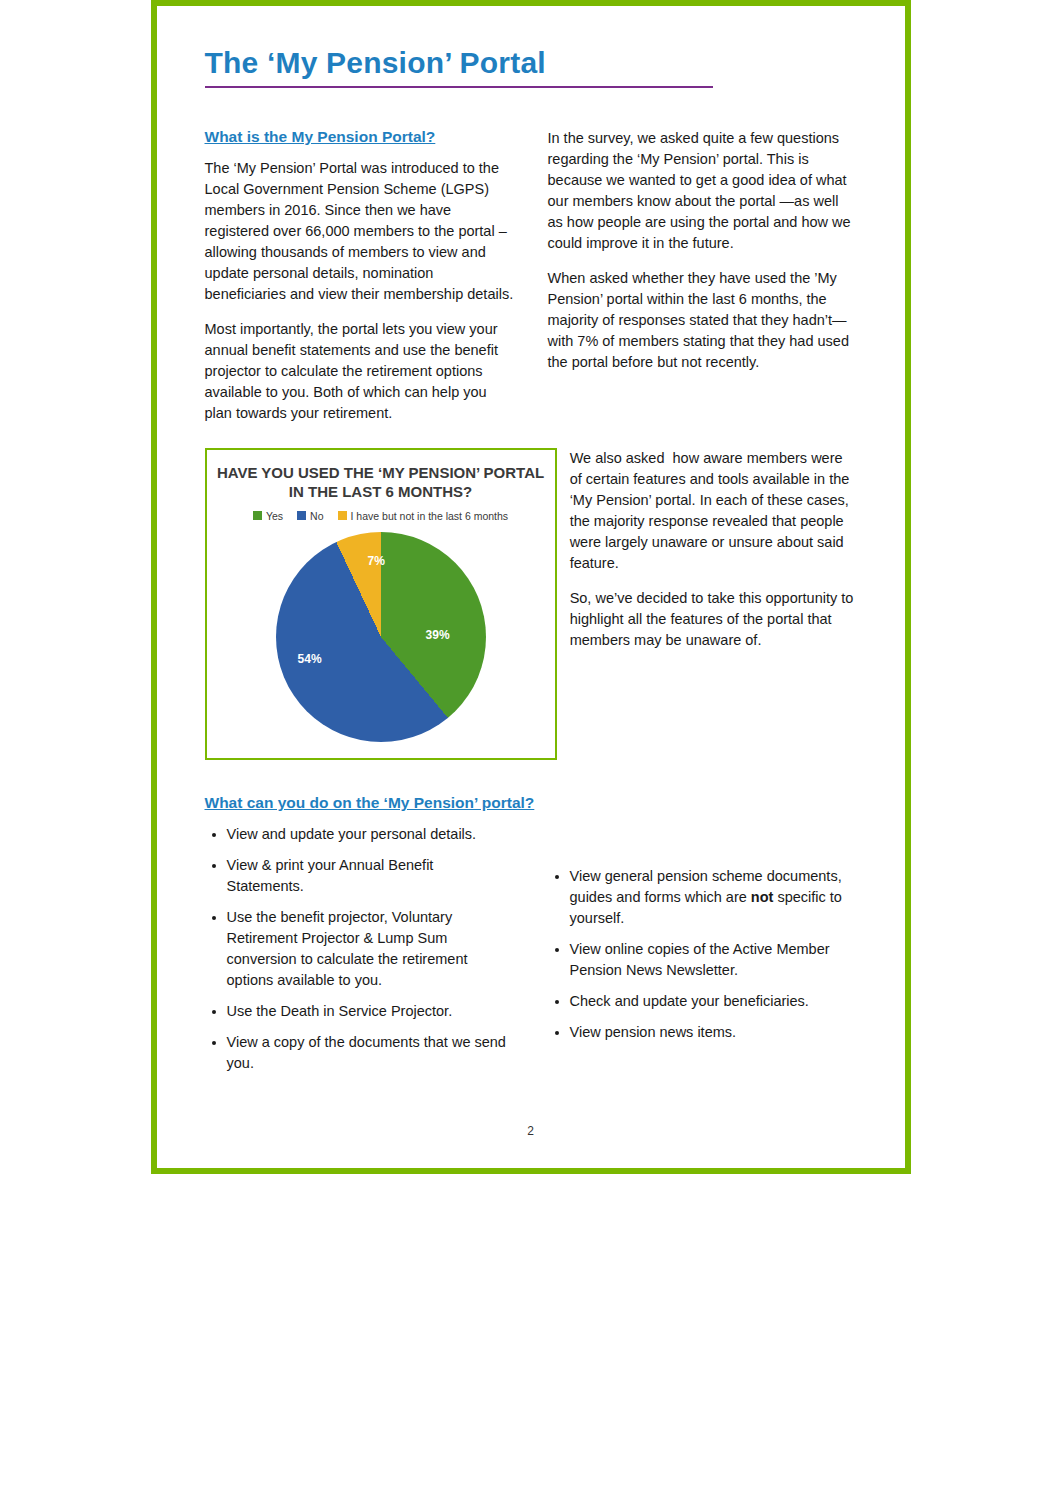The ‘My Pension’ Portal
What is the My Pension Portal?
The ‘My Pension’ Portal was introduced to the Local Government Pension Scheme (LGPS) members in 2016. Since then we have registered over 66,000 members to the portal – allowing thousands of members to view and update personal details, nomination beneficiaries and view their membership details.
Most importantly, the portal lets you view your annual benefit statements and use the benefit projector to calculate the retirement options available to you. Both of which can help you plan towards your retirement.
In the survey, we asked quite a few questions regarding the ‘My Pension’ portal. This is because we wanted to get a good idea of what our members know about the portal —as well as how people are using the portal and how we could improve it in the future.
When asked whether they have used the ’My Pension’ portal within the last 6 months, the majority of responses stated that they hadn’t—with 7% of members stating that they had used the portal before but not recently.
We also asked how aware members were of certain features and tools available in the ‘My Pension’ portal. In each of these cases, the majority response revealed that people were largely unaware or unsure about said feature.
So, we’ve decided to take this opportunity to highlight all the features of the portal that members may be unaware of.
HAVE YOU USED THE ‘MY PENSION’ PORTAL
IN THE LAST 6 MONTHS?
Yes No I have but not in the last 6 months
39% 54% 7%
What can you do on the ‘My Pension’ portal?
View and update your personal details.
View & print your Annual Benefit Statements.
Use the benefit projector, Voluntary Retirement Projector & Lump Sum conversion to calculate the retirement options available to you.
Use the Death in Service Projector.
View a copy of the documents that we send you.
View general pension scheme documents, guides and forms which are not specific to yourself.
View online copies of the Active Member Pension News Newsletter.
Check and update your beneficiaries.
View pension news items.
2